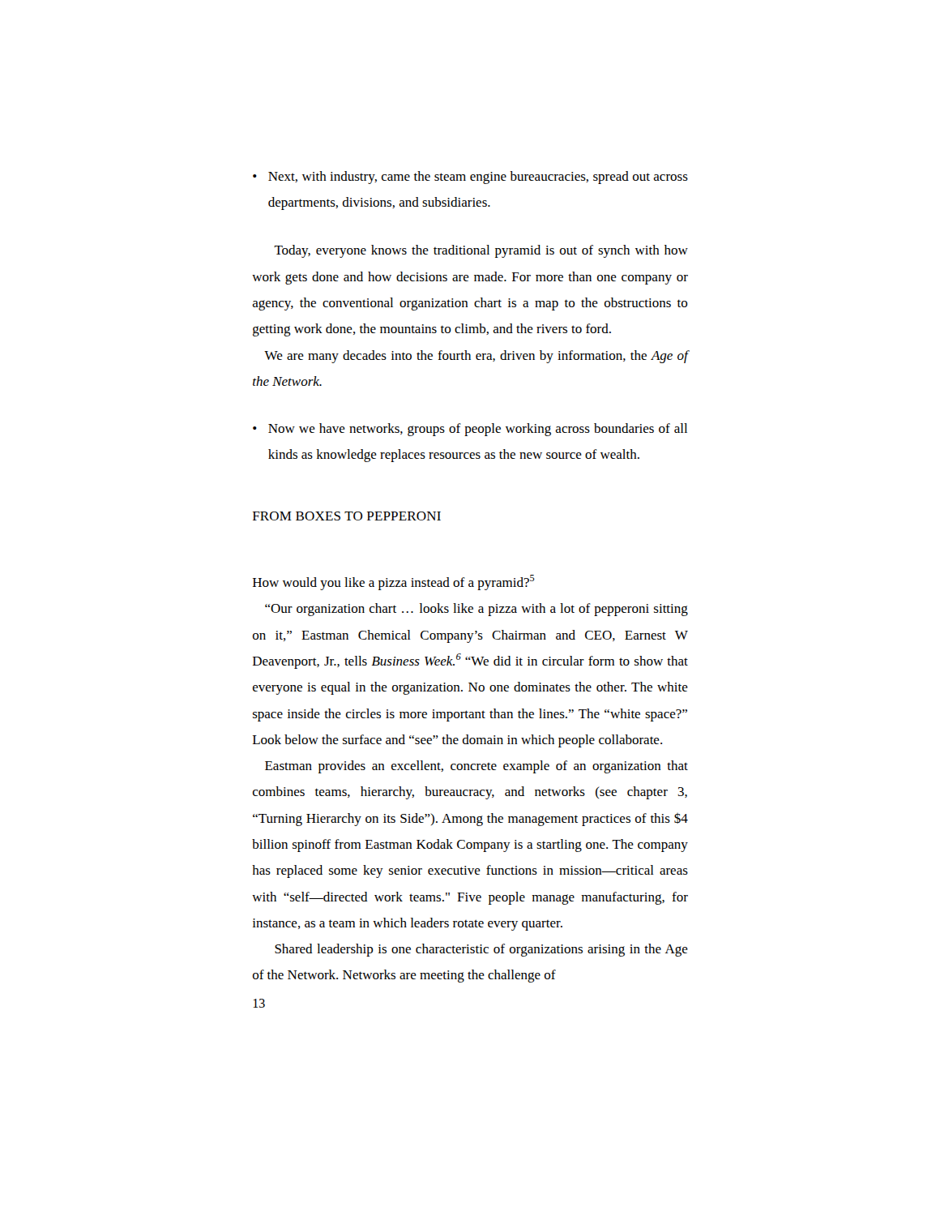Next, with industry, came the steam engine bureaucracies, spread out across departments, divisions, and subsidiaries.
Today, everyone knows the traditional pyramid is out of synch with how work gets done and how decisions are made. For more than one company or agency, the conventional organization chart is a map to the obstructions to getting work done, the mountains to climb, and the rivers to ford.
We are many decades into the fourth era, driven by information, the Age of the Network.
Now we have networks, groups of people working across boundaries of all kinds as knowledge replaces resources as the new source of wealth.
FROM BOXES TO PEPPERONI
How would you like a pizza instead of a pyramid?5
“Our organization chart … looks like a pizza with a lot of pepperoni sitting on it,” Eastman Chemical Company’s Chairman and CEO, Earnest W Deavenport, Jr., tells Business Week.6 “We did it in circular form to show that everyone is equal in the organization. No one dominates the other. The white space inside the circles is more important than the lines.” The “white space?” Look below the surface and “see” the domain in which people collaborate.
Eastman provides an excellent, concrete example of an organization that combines teams, hierarchy, bureaucracy, and networks (see chapter 3, “Turning Hierarchy on its Side”). Among the management practices of this $4 billion spinoff from Eastman Kodak Company is a startling one. The company has replaced some key senior executive functions in mission—critical areas with “self—directed work teams." Five people manage manufacturing, for instance, as a team in which leaders rotate every quarter.
Shared leadership is one characteristic of organizations arising in the Age of the Network. Networks are meeting the challenge of
13